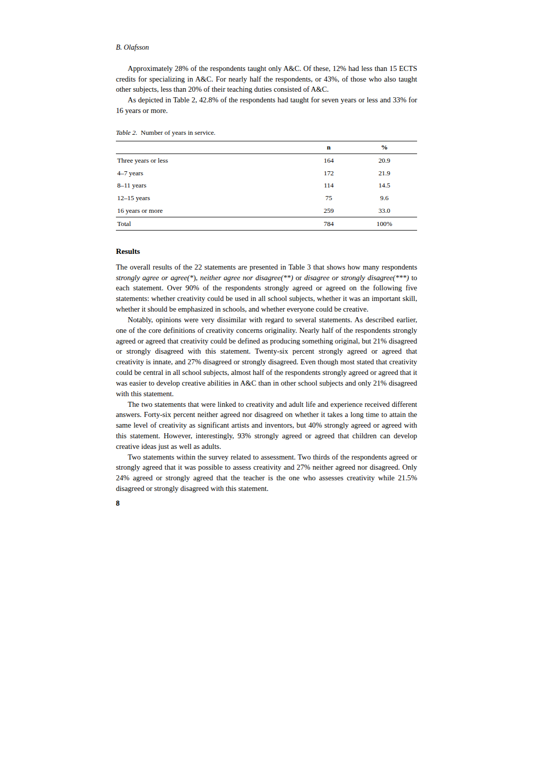B. Olafsson
Approximately 28% of the respondents taught only A&C. Of these, 12% had less than 15 ECTS credits for specializing in A&C. For nearly half the respondents, or 43%, of those who also taught other subjects, less than 20% of their teaching duties consisted of A&C.
As depicted in Table 2, 42.8% of the respondents had taught for seven years or less and 33% for 16 years or more.
Table 2. Number of years in service.
| | n | % |
| --- | --- | --- |
| Three years or less | 164 | 20.9 |
| 4–7 years | 172 | 21.9 |
| 8–11 years | 114 | 14.5 |
| 12–15 years | 75 | 9.6 |
| 16 years or more | 259 | 33.0 |
| Total | 784 | 100% |
Results
The overall results of the 22 statements are presented in Table 3 that shows how many respondents strongly agree or agree(*), neither agree nor disagree(**) or disagree or strongly disagree(***) to each statement. Over 90% of the respondents strongly agreed or agreed on the following five statements: whether creativity could be used in all school subjects, whether it was an important skill, whether it should be emphasized in schools, and whether everyone could be creative.
Notably, opinions were very dissimilar with regard to several statements. As described earlier, one of the core definitions of creativity concerns originality. Nearly half of the respondents strongly agreed or agreed that creativity could be defined as producing something original, but 21% disagreed or strongly disagreed with this statement. Twenty-six percent strongly agreed or agreed that creativity is innate, and 27% disagreed or strongly disagreed. Even though most stated that creativity could be central in all school subjects, almost half of the respondents strongly agreed or agreed that it was easier to develop creative abilities in A&C than in other school subjects and only 21% disagreed with this statement.
The two statements that were linked to creativity and adult life and experience received different answers. Forty-six percent neither agreed nor disagreed on whether it takes a long time to attain the same level of creativity as significant artists and inventors, but 40% strongly agreed or agreed with this statement. However, interestingly, 93% strongly agreed or agreed that children can develop creative ideas just as well as adults.
Two statements within the survey related to assessment. Two thirds of the respondents agreed or strongly agreed that it was possible to assess creativity and 27% neither agreed nor disagreed. Only 24% agreed or strongly agreed that the teacher is the one who assesses creativity while 21.5% disagreed or strongly disagreed with this statement.
8